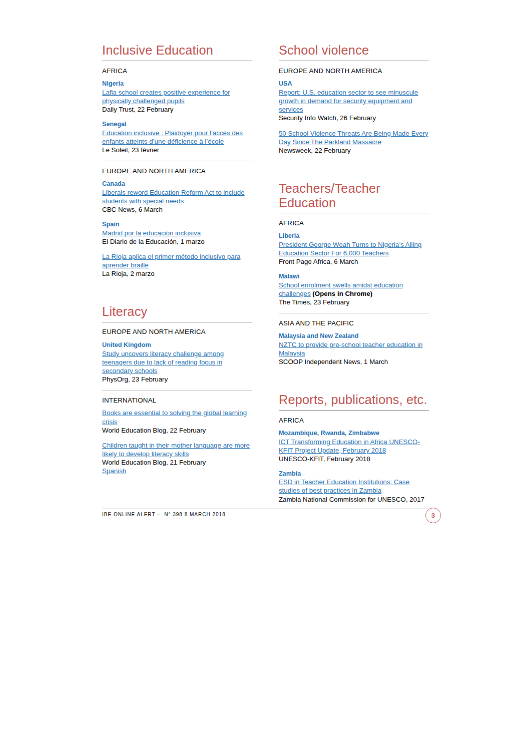Inclusive Education
AFRICA
Nigeria
Lafia school creates positive experience for physically challenged pupils Daily Trust, 22 February
Senegal
Education inclusive : Plaidoyer pour l’accès des enfants atteints d’une déficience à l’école Le Soleil, 23 février
EUROPE AND NORTH AMERICA
Canada
Liberals reword Education Reform Act to include students with special needs CBC News, 6 March
Spain
Madrid por la educación inclusiva El Diario de la Educación, 1 marzo
La Rioja aplica el primer método inclusivo para aprender braille La Rioja, 2 marzo
Literacy
EUROPE AND NORTH AMERICA
United Kingdom
Study uncovers literacy challenge among teenagers due to lack of reading focus in secondary schools PhysOrg, 23 February
INTERNATIONAL
Books are essential to solving the global learning crisis World Education Blog, 22 February
Children taught in their mother language are more likely to develop literacy skills World Education Blog, 21 February Spanish
School violence
EUROPE AND NORTH AMERICA
USA
Report: U.S. education sector to see minuscule growth in demand for security equipment and services Security Info Watch, 26 February
50 School Violence Threats Are Being Made Every Day Since The Parkland Massacre Newsweek, 22 February
Teachers/Teacher Education
AFRICA
Liberia
President George Weah Turns to Nigeria’s Ailing Education Sector For 6,000 Teachers Front Page Africa, 6 March
Malawi
School enrolment swells amidst education challenges (Opens in Chrome) The Times, 23 February
ASIA AND THE PACIFIC
Malaysia and New Zealand
NZTC to provide pre-school teacher education in Malaysia SCOOP Independent News, 1 March
Reports, publications, etc.
AFRICA
Mozambique, Rwanda, Zimbabwe
ICT Transforming Education in Africa UNESCO-KFIT Project Update, February 2018 UNESCO-KFIT, February 2018
Zambia
ESD in Teacher Education Institutions: Case studies of best practices in Zambia Zambia National Commission for UNESCO, 2017
IBE ONLINE ALERT – N° 398 8 MARCH 2018
3